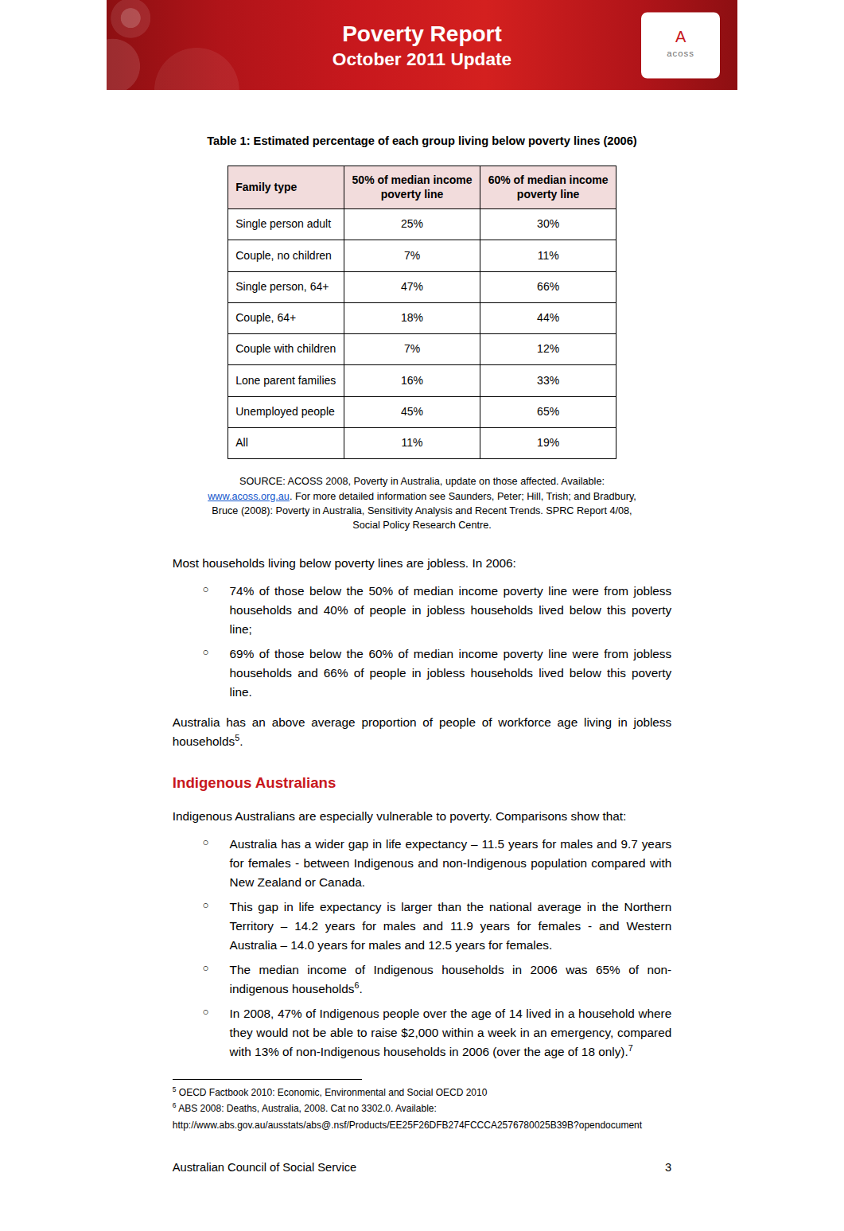Poverty Report October 2011 Update
A
acoss
Table 1: Estimated percentage of each group living below poverty lines (2006)
| Family type | 50% of median income poverty line | 60% of median income poverty line |
| --- | --- | --- |
| Single person adult | 25% | 30% |
| Couple, no children | 7% | 11% |
| Single person, 64+ | 47% | 66% |
| Couple, 64+ | 18% | 44% |
| Couple with children | 7% | 12% |
| Lone parent families | 16% | 33% |
| Unemployed people | 45% | 65% |
| All | 11% | 19% |
SOURCE: ACOSS 2008, Poverty in Australia, update on those affected. Available: www.acoss.org.au. For more detailed information see Saunders, Peter; Hill, Trish; and Bradbury, Bruce (2008): Poverty in Australia, Sensitivity Analysis and Recent Trends. SPRC Report 4/08, Social Policy Research Centre.
Most households living below poverty lines are jobless. In 2006:
74% of those below the 50% of median income poverty line were from jobless households and 40% of people in jobless households lived below this poverty line;
69% of those below the 60% of median income poverty line were from jobless households and 66% of people in jobless households lived below this poverty line.
Australia has an above average proportion of people of workforce age living in jobless households5.
Indigenous Australians
Indigenous Australians are especially vulnerable to poverty. Comparisons show that:
Australia has a wider gap in life expectancy – 11.5 years for males and 9.7 years for females - between Indigenous and non-Indigenous population compared with New Zealand or Canada.
This gap in life expectancy is larger than the national average in the Northern Territory – 14.2 years for males and 11.9 years for females - and Western Australia – 14.0 years for males and 12.5 years for females.
The median income of Indigenous households in 2006 was 65% of non-indigenous households6.
In 2008, 47% of Indigenous people over the age of 14 lived in a household where they would not be able to raise $2,000 within a week in an emergency, compared with 13% of non-Indigenous households in 2006 (over the age of 18 only).7
5 OECD Factbook 2010: Economic, Environmental and Social OECD 2010
6 ABS 2008: Deaths, Australia, 2008. Cat no 3302.0. Available:
http://www.abs.gov.au/ausstats/abs@.nsf/Products/EE25F26DFB274FCCCA2576780025B39B?opendocument
Australian Council of Social Service 3